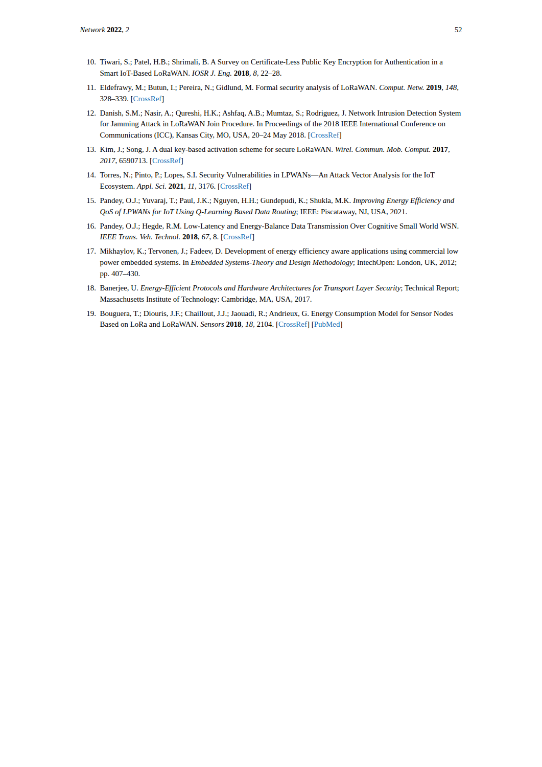Network 2022, 2
52
10. Tiwari, S.; Patel, H.B.; Shrimali, B. A Survey on Certificate-Less Public Key Encryption for Authentication in a Smart IoT-Based LoRaWAN. IOSR J. Eng. 2018, 8, 22–28.
11. Eldefrawy, M.; Butun, I.; Pereira, N.; Gidlund, M. Formal security analysis of LoRaWAN. Comput. Netw. 2019, 148, 328–339. [CrossRef]
12. Danish, S.M.; Nasir, A.; Qureshi, H.K.; Ashfaq, A.B.; Mumtaz, S.; Rodriguez, J. Network Intrusion Detection System for Jamming Attack in LoRaWAN Join Procedure. In Proceedings of the 2018 IEEE International Conference on Communications (ICC), Kansas City, MO, USA, 20–24 May 2018. [CrossRef]
13. Kim, J.; Song, J. A dual key-based activation scheme for secure LoRaWAN. Wirel. Commun. Mob. Comput. 2017, 2017, 6590713. [CrossRef]
14. Torres, N.; Pinto, P.; Lopes, S.I. Security Vulnerabilities in LPWANs—An Attack Vector Analysis for the IoT Ecosystem. Appl. Sci. 2021, 11, 3176. [CrossRef]
15. Pandey, O.J.; Yuvaraj, T.; Paul, J.K.; Nguyen, H.H.; Gundepudi, K.; Shukla, M.K. Improving Energy Efficiency and QoS of LPWANs for IoT Using Q-Learning Based Data Routing; IEEE: Piscataway, NJ, USA, 2021.
16. Pandey, O.J.; Hegde, R.M. Low-Latency and Energy-Balance Data Transmission Over Cognitive Small World WSN. IEEE Trans. Veh. Technol. 2018, 67, 8. [CrossRef]
17. Mikhaylov, K.; Tervonen, J.; Fadeev, D. Development of energy efficiency aware applications using commercial low power embedded systems. In Embedded Systems-Theory and Design Methodology; IntechOpen: London, UK, 2012; pp. 407–430.
18. Banerjee, U. Energy-Efficient Protocols and Hardware Architectures for Transport Layer Security; Technical Report; Massachusetts Institute of Technology: Cambridge, MA, USA, 2017.
19. Bouguera, T.; Diouris, J.F.; Chaillout, J.J.; Jaouadi, R.; Andrieux, G. Energy Consumption Model for Sensor Nodes Based on LoRa and LoRaWAN. Sensors 2018, 18, 2104. [CrossRef] [PubMed]